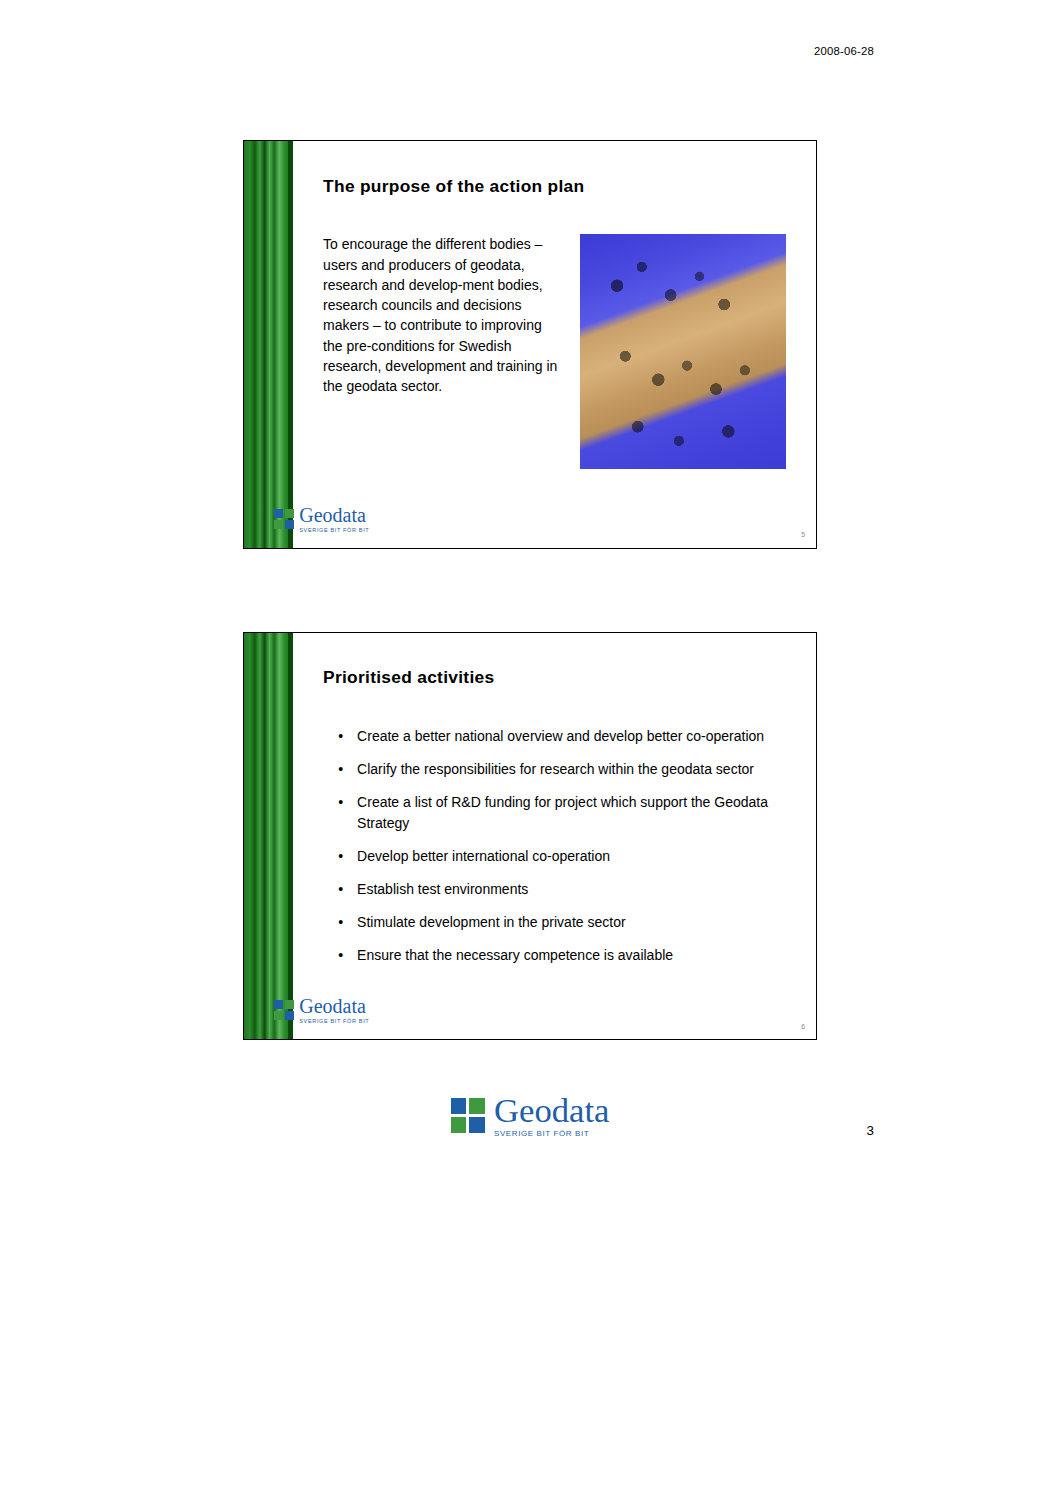2008-06-28
The purpose of the action plan
To encourage the different bodies – users and producers of geodata, research and develop-ment bodies, research councils and decisions makers – to contribute to improving the pre-conditions for Swedish research, development and training in the geodata sector.
Geodata
SVERIGE BIT FÖR BIT
5
Prioritised activities
Create a better national overview and develop better co-operation
Clarify the responsibilities for research within the geodata sector
Create a list of R&D funding for project which support the Geodata Strategy
Develop better international co-operation
Establish test environments
Stimulate development in the private sector
Ensure that the necessary competence is available
Geodata
SVERIGE BIT FÖR BIT
6
Geodata
SVERIGE BIT FÖR BIT
3